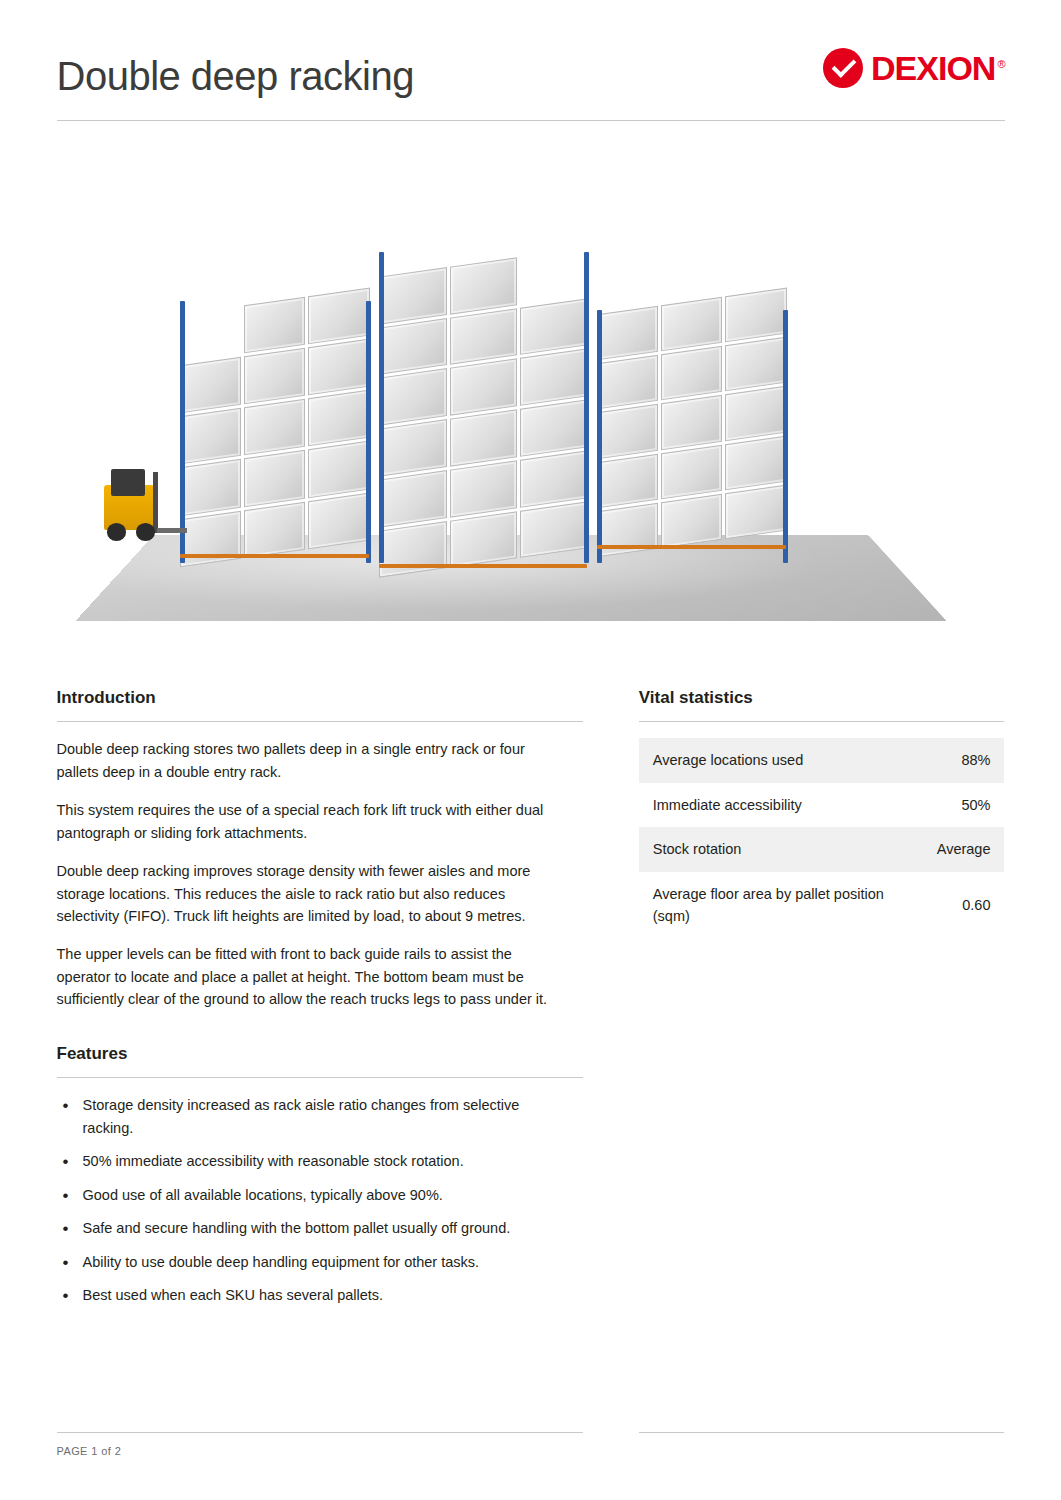Double deep racking
DEXION®
Introduction
Double deep racking stores two pallets deep in a single entry rack or four pallets deep in a double entry rack.
This system requires the use of a special reach fork lift truck with either dual pantograph or sliding fork attachments.
Double deep racking improves storage density with fewer aisles and more storage locations. This reduces the aisle to rack ratio but also reduces selectivity (FIFO). Truck lift heights are limited by load, to about 9 metres.
The upper levels can be fitted with front to back guide rails to assist the operator to locate and place a pallet at height. The bottom beam must be sufficiently clear of the ground to allow the reach trucks legs to pass under it.
Features
Storage density increased as rack aisle ratio changes from selective racking.
50% immediate accessibility with reasonable stock rotation.
Good use of all available locations, typically above 90%.
Safe and secure handling with the bottom pallet usually off ground.
Ability to use double deep handling equipment for other tasks.
Best used when each SKU has several pallets.
Vital statistics
| Average locations used | 88% |
| Immediate accessibility | 50% |
| Stock rotation | Average |
| Average floor area by pallet position (sqm) | 0.60 |
PAGE 1 of 2